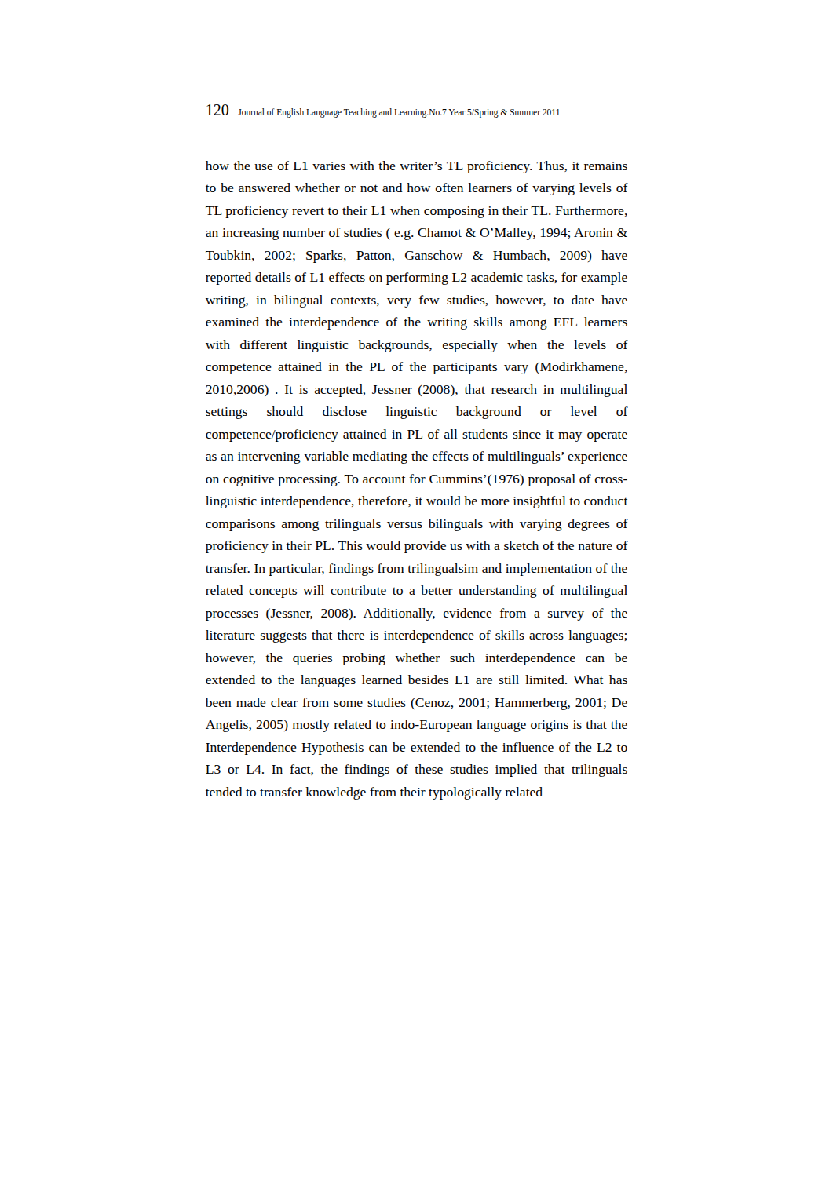120 Journal of English Language Teaching and Learning.No.7 Year 5/Spring & Summer 2011
how the use of L1 varies with the writer’s TL proficiency. Thus, it remains to be answered whether or not and how often learners of varying levels of TL proficiency revert to their L1 when composing in their TL. Furthermore, an increasing number of studies ( e.g. Chamot & O’Malley, 1994; Aronin & Toubkin, 2002; Sparks, Patton, Ganschow & Humbach, 2009) have reported details of L1 effects on performing L2 academic tasks, for example writing, in bilingual contexts, very few studies, however, to date have examined the interdependence of the writing skills among EFL learners with different linguistic backgrounds, especially when the levels of competence attained in the PL of the participants vary (Modirkhamene, 2010,2006) . It is accepted, Jessner (2008), that research in multilingual settings should disclose linguistic background or level of competence/proficiency attained in PL of all students since it may operate as an intervening variable mediating the effects of multilinguals’ experience on cognitive processing. To account for Cummins’(1976) proposal of cross-linguistic interdependence, therefore, it would be more insightful to conduct comparisons among trilinguals versus bilinguals with varying degrees of proficiency in their PL. This would provide us with a sketch of the nature of transfer. In particular, findings from trilingualsim and implementation of the related concepts will contribute to a better understanding of multilingual processes (Jessner, 2008). Additionally, evidence from a survey of the literature suggests that there is interdependence of skills across languages; however, the queries probing whether such interdependence can be extended to the languages learned besides L1 are still limited. What has been made clear from some studies (Cenoz, 2001; Hammerberg, 2001; De Angelis, 2005) mostly related to indo-European language origins is that the Interdependence Hypothesis can be extended to the influence of the L2 to L3 or L4. In fact, the findings of these studies implied that trilinguals tended to transfer knowledge from their typologically related